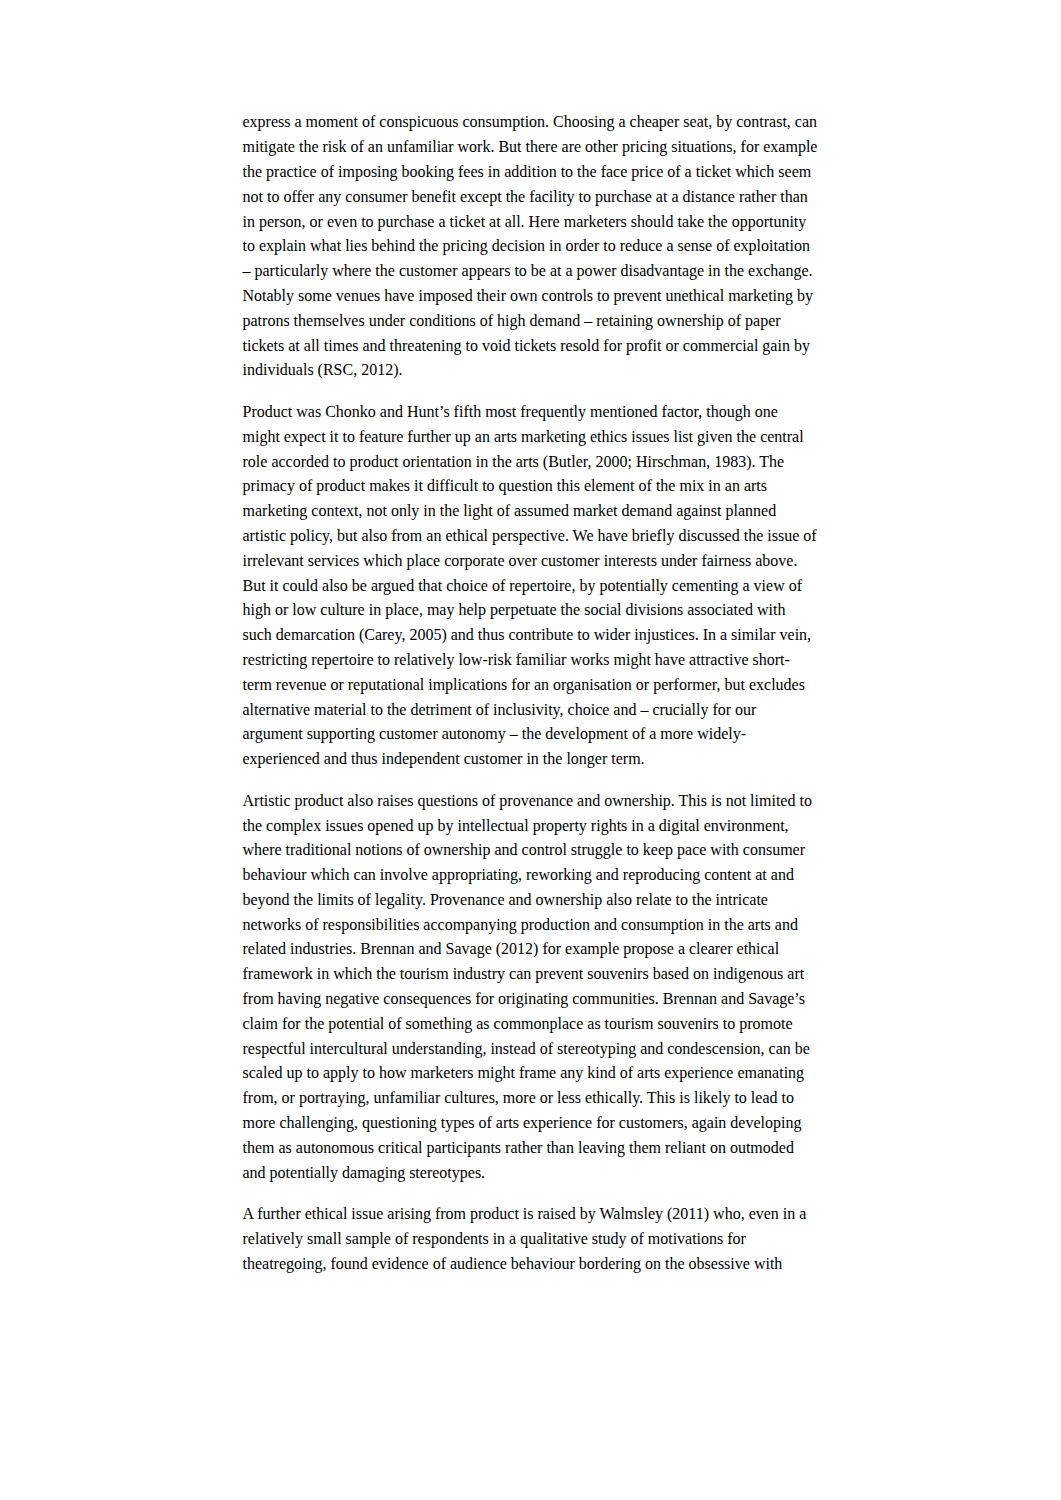express a moment of conspicuous consumption. Choosing a cheaper seat, by contrast, can mitigate the risk of an unfamiliar work. But there are other pricing situations, for example the practice of imposing booking fees in addition to the face price of a ticket which seem not to offer any consumer benefit except the facility to purchase at a distance rather than in person, or even to purchase a ticket at all. Here marketers should take the opportunity to explain what lies behind the pricing decision in order to reduce a sense of exploitation – particularly where the customer appears to be at a power disadvantage in the exchange. Notably some venues have imposed their own controls to prevent unethical marketing by patrons themselves under conditions of high demand – retaining ownership of paper tickets at all times and threatening to void tickets resold for profit or commercial gain by individuals (RSC, 2012).
Product was Chonko and Hunt’s fifth most frequently mentioned factor, though one might expect it to feature further up an arts marketing ethics issues list given the central role accorded to product orientation in the arts (Butler, 2000; Hirschman, 1983). The primacy of product makes it difficult to question this element of the mix in an arts marketing context, not only in the light of assumed market demand against planned artistic policy, but also from an ethical perspective. We have briefly discussed the issue of irrelevant services which place corporate over customer interests under fairness above. But it could also be argued that choice of repertoire, by potentially cementing a view of high or low culture in place, may help perpetuate the social divisions associated with such demarcation (Carey, 2005) and thus contribute to wider injustices. In a similar vein, restricting repertoire to relatively low-risk familiar works might have attractive short-term revenue or reputational implications for an organisation or performer, but excludes alternative material to the detriment of inclusivity, choice and – crucially for our argument supporting customer autonomy – the development of a more widely-experienced and thus independent customer in the longer term.
Artistic product also raises questions of provenance and ownership. This is not limited to the complex issues opened up by intellectual property rights in a digital environment, where traditional notions of ownership and control struggle to keep pace with consumer behaviour which can involve appropriating, reworking and reproducing content at and beyond the limits of legality. Provenance and ownership also relate to the intricate networks of responsibilities accompanying production and consumption in the arts and related industries. Brennan and Savage (2012) for example propose a clearer ethical framework in which the tourism industry can prevent souvenirs based on indigenous art from having negative consequences for originating communities. Brennan and Savage’s claim for the potential of something as commonplace as tourism souvenirs to promote respectful intercultural understanding, instead of stereotyping and condescension, can be scaled up to apply to how marketers might frame any kind of arts experience emanating from, or portraying, unfamiliar cultures, more or less ethically. This is likely to lead to more challenging, questioning types of arts experience for customers, again developing them as autonomous critical participants rather than leaving them reliant on outmoded and potentially damaging stereotypes.
A further ethical issue arising from product is raised by Walmsley (2011) who, even in a relatively small sample of respondents in a qualitative study of motivations for theatregoing, found evidence of audience behaviour bordering on the obsessive with